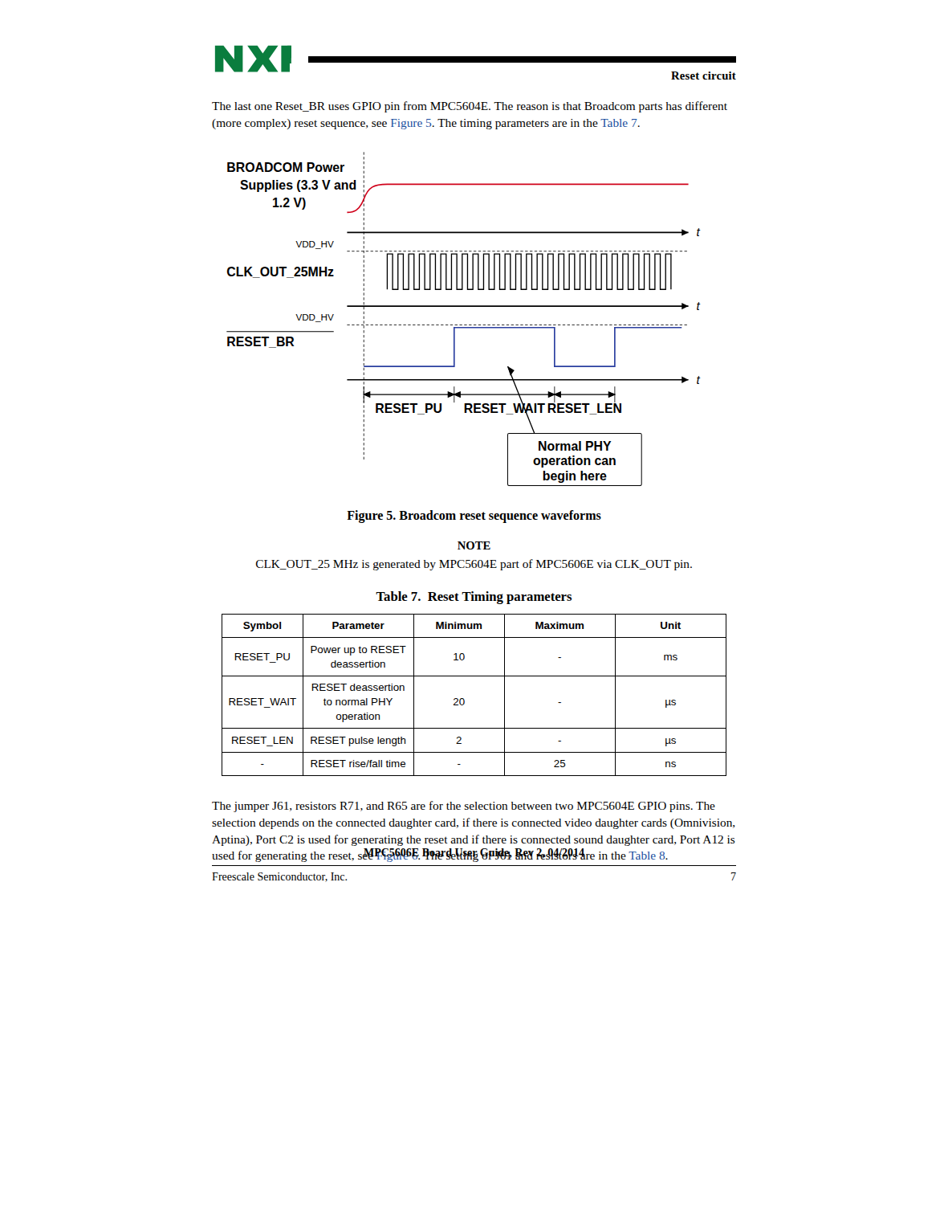Reset circuit
The last one Reset_BR uses GPIO pin from MPC5604E. The reason is that Broadcom parts has different (more complex) reset sequence, see Figure 5. The timing parameters are in the Table 7.
BROADCOM Power Supplies (3.3 V and 1.2 V) t VDD_HV CLK_OUT_25MHz t VDD_HV RESET_BR t RESET_PU RESET_WAIT RESET_LEN Normal PHY operation can begin here
Figure 5. Broadcom reset sequence waveforms
NOTE
CLK_OUT_25 MHz is generated by MPC5604E part of MPC5606E via CLK_OUT pin.
Table 7. Reset Timing parameters
| Symbol | Parameter | Minimum | Maximum | Unit |
| --- | --- | --- | --- | --- |
| RESET_PU | Power up to RESET deassertion | 10 | - | ms |
| RESET_WAIT | RESET deassertion to normal PHY operation | 20 | - | µs |
| RESET_LEN | RESET pulse length | 2 | - | µs |
| - | RESET rise/fall time | - | 25 | ns |
The jumper J61, resistors R71, and R65 are for the selection between two MPC5604E GPIO pins. The selection depends on the connected daughter card, if there is connected video daughter cards (Omnivision, Aptina), Port C2 is used for generating the reset and if there is connected sound daughter card, Port A12 is used for generating the reset, see Figure 6. The setting of J61 and resistors are in the Table 8.
MPC5606E Board User Guide, Rev 2, 04/2014
Freescale Semiconductor, Inc.
7